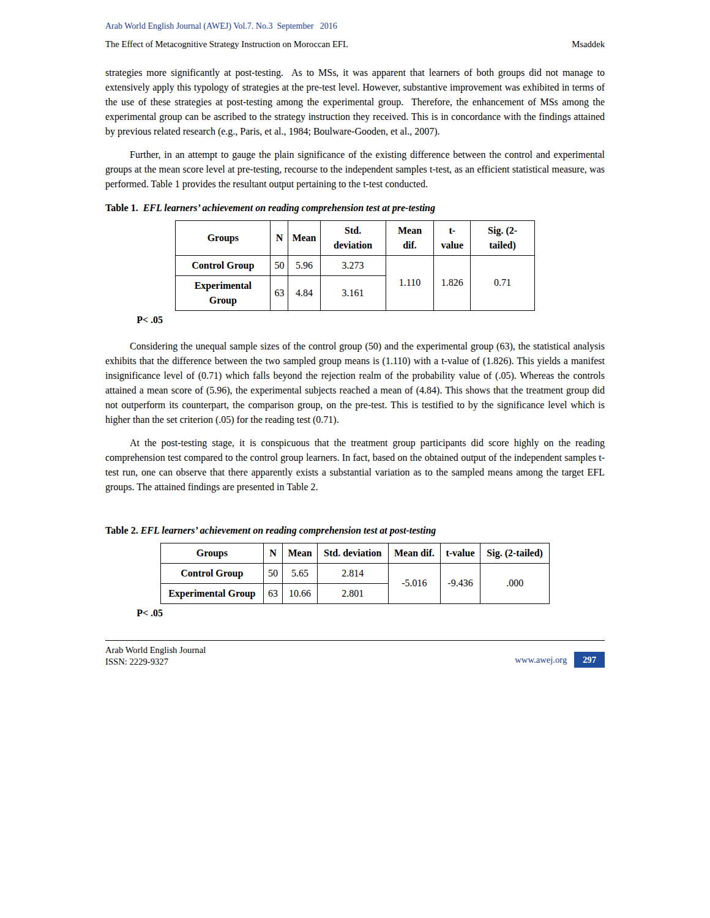Arab World English Journal (AWEJ) Vol.7. No.3 September 2016
The Effect of Metacognitive Strategy Instruction on Moroccan EFL Msaddek
strategies more significantly at post-testing. As to MSs, it was apparent that learners of both groups did not manage to extensively apply this typology of strategies at the pre-test level. However, substantive improvement was exhibited in terms of the use of these strategies at post-testing among the experimental group. Therefore, the enhancement of MSs among the experimental group can be ascribed to the strategy instruction they received. This is in concordance with the findings attained by previous related research (e.g., Paris, et al., 1984; Boulware-Gooden, et al., 2007).
Further, in an attempt to gauge the plain significance of the existing difference between the control and experimental groups at the mean score level at pre-testing, recourse to the independent samples t-test, as an efficient statistical measure, was performed. Table 1 provides the resultant output pertaining to the t-test conducted.
Table 1. EFL learners’ achievement on reading comprehension test at pre-testing
| Groups | N | Mean | Std. deviation | Mean dif. | t-value | Sig. (2-tailed) |
| --- | --- | --- | --- | --- | --- | --- |
| Control Group | 50 | 5.96 | 3.273 | 1.110 | 1.826 | 0.71 |
| Experimental Group | 63 | 4.84 | 3.161 |
P< .05
Considering the unequal sample sizes of the control group (50) and the experimental group (63), the statistical analysis exhibits that the difference between the two sampled group means is (1.110) with a t-value of (1.826). This yields a manifest insignificance level of (0.71) which falls beyond the rejection realm of the probability value of (.05). Whereas the controls attained a mean score of (5.96), the experimental subjects reached a mean of (4.84). This shows that the treatment group did not outperform its counterpart, the comparison group, on the pre-test. This is testified to by the significance level which is higher than the set criterion (.05) for the reading test (0.71).
At the post-testing stage, it is conspicuous that the treatment group participants did score highly on the reading comprehension test compared to the control group learners. In fact, based on the obtained output of the independent samples t-test run, one can observe that there apparently exists a substantial variation as to the sampled means among the target EFL groups. The attained findings are presented in Table 2.
Table 2. EFL learners’ achievement on reading comprehension test at post-testing
| Groups | N | Mean | Std. deviation | Mean dif. | t-value | Sig. (2-tailed) |
| --- | --- | --- | --- | --- | --- | --- |
| Control Group | 50 | 5.65 | 2.814 | -5.016 | -9.436 | .000 |
| Experimental Group | 63 | 10.66 | 2.801 |
P< .05
Arab World English Journal
ISSN: 2229-9327
www.awej.org 297